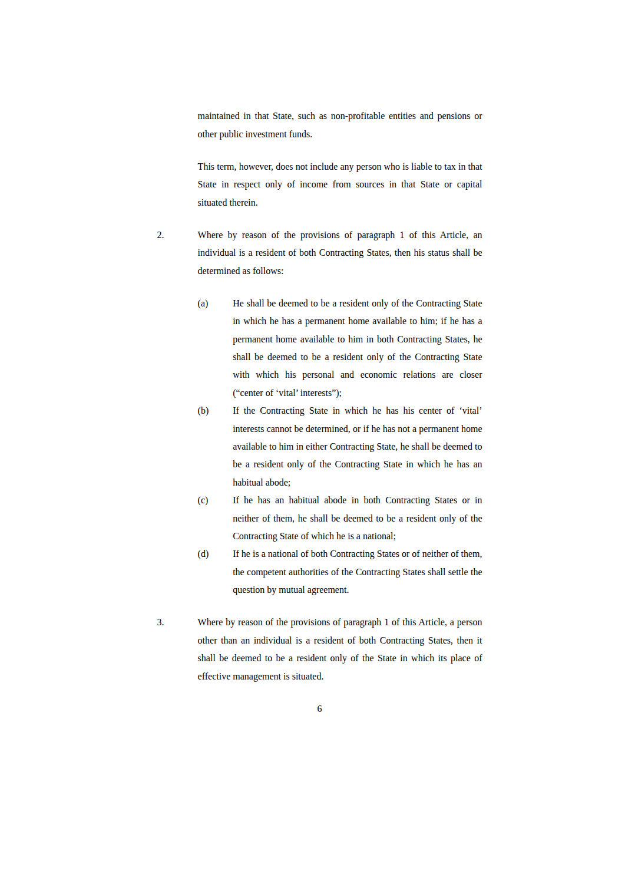maintained in that State, such as non-profitable entities and pensions or other public investment funds.
This term, however, does not include any person who is liable to tax in that State in respect only of income from sources in that State or capital situated therein.
2.
Where by reason of the provisions of paragraph 1 of this Article, an individual is a resident of both Contracting States, then his status shall be determined as follows:
(a)
He shall be deemed to be a resident only of the Contracting State in which he has a permanent home available to him; if he has a permanent home available to him in both Contracting States, he shall be deemed to be a resident only of the Contracting State with which his personal and economic relations are closer (“center of ‘vital’ interests”);
(b)
If the Contracting State in which he has his center of ‘vital’ interests cannot be determined, or if he has not a permanent home available to him in either Contracting State, he shall be deemed to be a resident only of the Contracting State in which he has an habitual abode;
(c)
If he has an habitual abode in both Contracting States or in neither of them, he shall be deemed to be a resident only of the Contracting State of which he is a national;
(d)
If he is a national of both Contracting States or of neither of them, the competent authorities of the Contracting States shall settle the question by mutual agreement.
3.
Where by reason of the provisions of paragraph 1 of this Article, a person other than an individual is a resident of both Contracting States, then it shall be deemed to be a resident only of the State in which its place of effective management is situated.
6